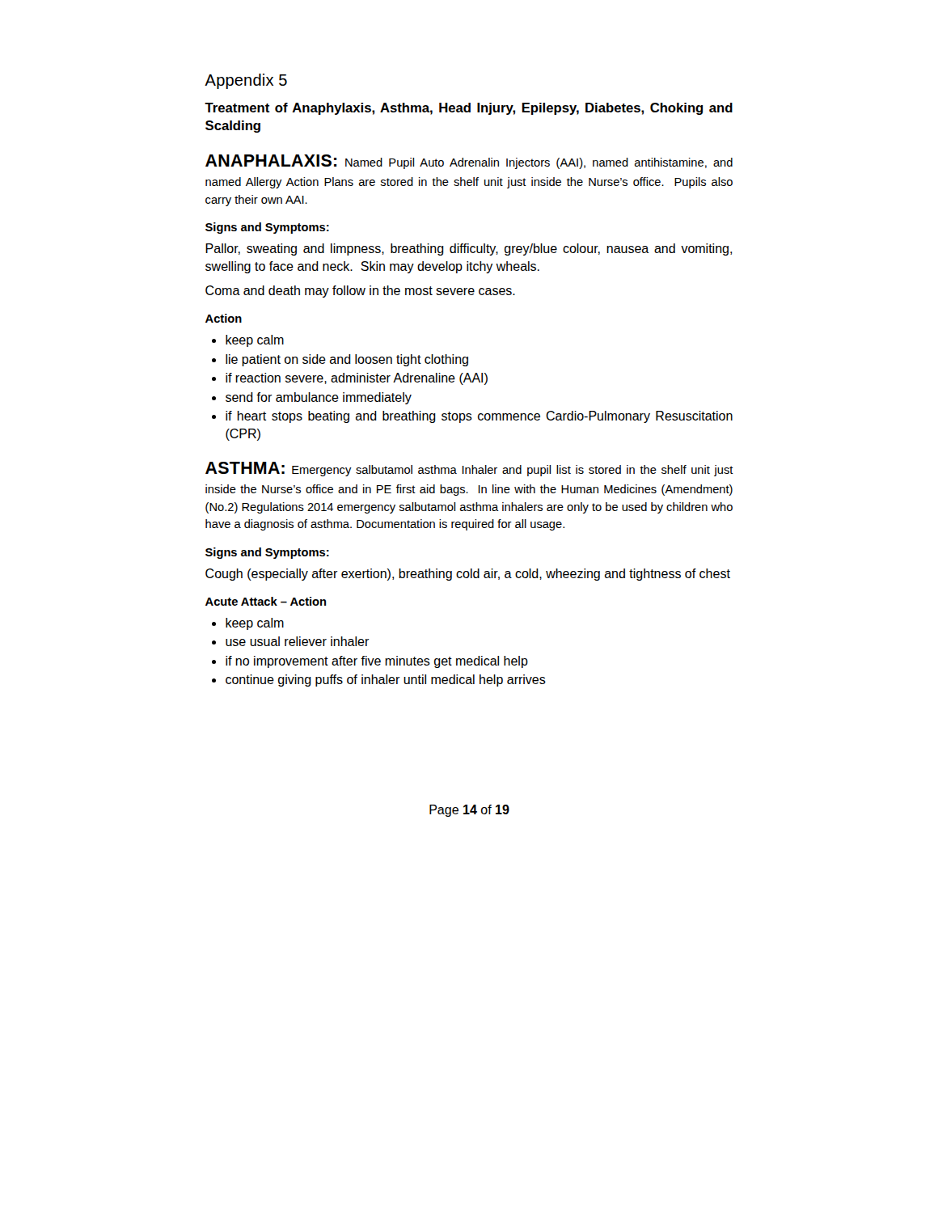Appendix 5
Treatment of Anaphylaxis, Asthma, Head Injury, Epilepsy, Diabetes, Choking and Scalding
ANAPHALAXIS: Named Pupil Auto Adrenalin Injectors (AAI), named antihistamine, and named Allergy Action Plans are stored in the shelf unit just inside the Nurse’s office. Pupils also carry their own AAI.
Signs and Symptoms:
Pallor, sweating and limpness, breathing difficulty, grey/blue colour, nausea and vomiting, swelling to face and neck. Skin may develop itchy wheals.
Coma and death may follow in the most severe cases.
Action
keep calm
lie patient on side and loosen tight clothing
if reaction severe, administer Adrenaline (AAI)
send for ambulance immediately
if heart stops beating and breathing stops commence Cardio-Pulmonary Resuscitation (CPR)
ASTHMA: Emergency salbutamol asthma Inhaler and pupil list is stored in the shelf unit just inside the Nurse’s office and in PE first aid bags. In line with the Human Medicines (Amendment) (No.2) Regulations 2014 emergency salbutamol asthma inhalers are only to be used by children who have a diagnosis of asthma. Documentation is required for all usage.
Signs and Symptoms:
Cough (especially after exertion), breathing cold air, a cold, wheezing and tightness of chest
Acute Attack – Action
keep calm
use usual reliever inhaler
if no improvement after five minutes get medical help
continue giving puffs of inhaler until medical help arrives
Page 14 of 19